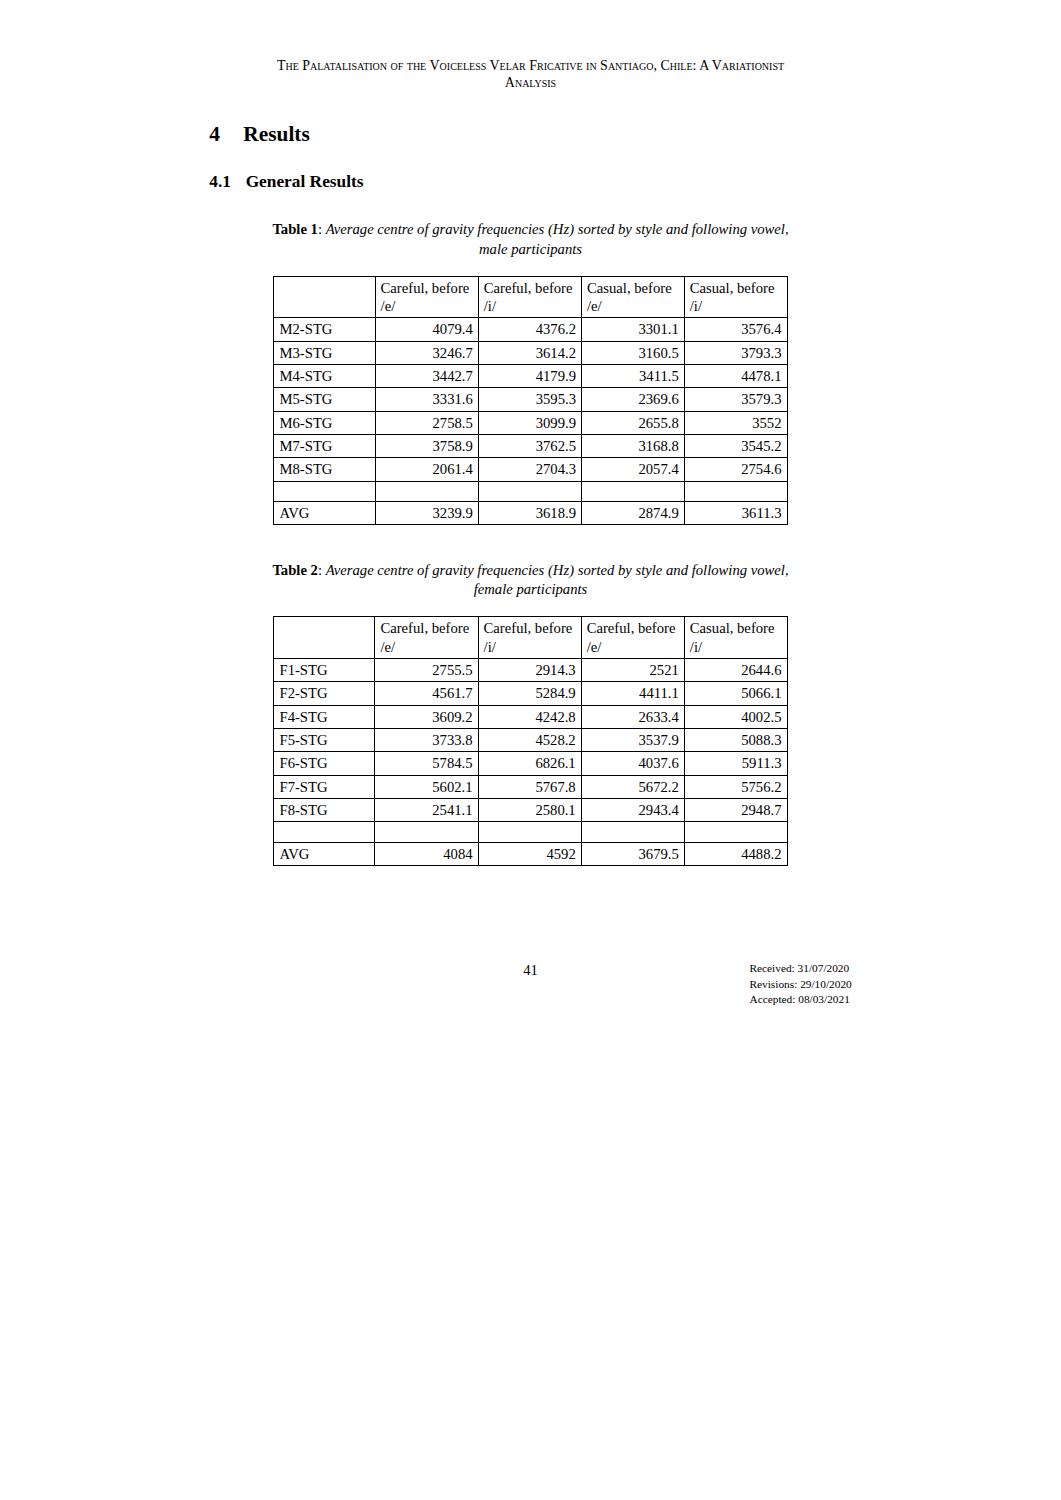The Palatalisation of the Voiceless Velar Fricative in Santiago, Chile: A Variationist
Analysis
4 Results
4.1 General Results
Table 1: Average centre of gravity frequencies (Hz) sorted by style and following vowel, male participants
| | Careful, before /e/ | Careful, before /i/ | Casual, before /e/ | Casual, before /i/ |
| --- | --- | --- | --- | --- |
| M2-STG | 4079.4 | 4376.2 | 3301.1 | 3576.4 |
| M3-STG | 3246.7 | 3614.2 | 3160.5 | 3793.3 |
| M4-STG | 3442.7 | 4179.9 | 3411.5 | 4478.1 |
| M5-STG | 3331.6 | 3595.3 | 2369.6 | 3579.3 |
| M6-STG | 2758.5 | 3099.9 | 2655.8 | 3552 |
| M7-STG | 3758.9 | 3762.5 | 3168.8 | 3545.2 |
| M8-STG | 2061.4 | 2704.3 | 2057.4 | 2754.6 |
| AVG | 3239.9 | 3618.9 | 2874.9 | 3611.3 |
Table 2: Average centre of gravity frequencies (Hz) sorted by style and following vowel, female participants
| | Careful, before /e/ | Careful, before /i/ | Careful, before /e/ | Casual, before /i/ |
| --- | --- | --- | --- | --- |
| F1-STG | 2755.5 | 2914.3 | 2521 | 2644.6 |
| F2-STG | 4561.7 | 5284.9 | 4411.1 | 5066.1 |
| F4-STG | 3609.2 | 4242.8 | 2633.4 | 4002.5 |
| F5-STG | 3733.8 | 4528.2 | 3537.9 | 5088.3 |
| F6-STG | 5784.5 | 6826.1 | 4037.6 | 5911.3 |
| F7-STG | 5602.1 | 5767.8 | 5672.2 | 5756.2 |
| F8-STG | 2541.1 | 2580.1 | 2943.4 | 2948.7 |
| AVG | 4084 | 4592 | 3679.5 | 4488.2 |
41
Received: 31/07/2020
Revisions: 29/10/2020
Accepted: 08/03/2021